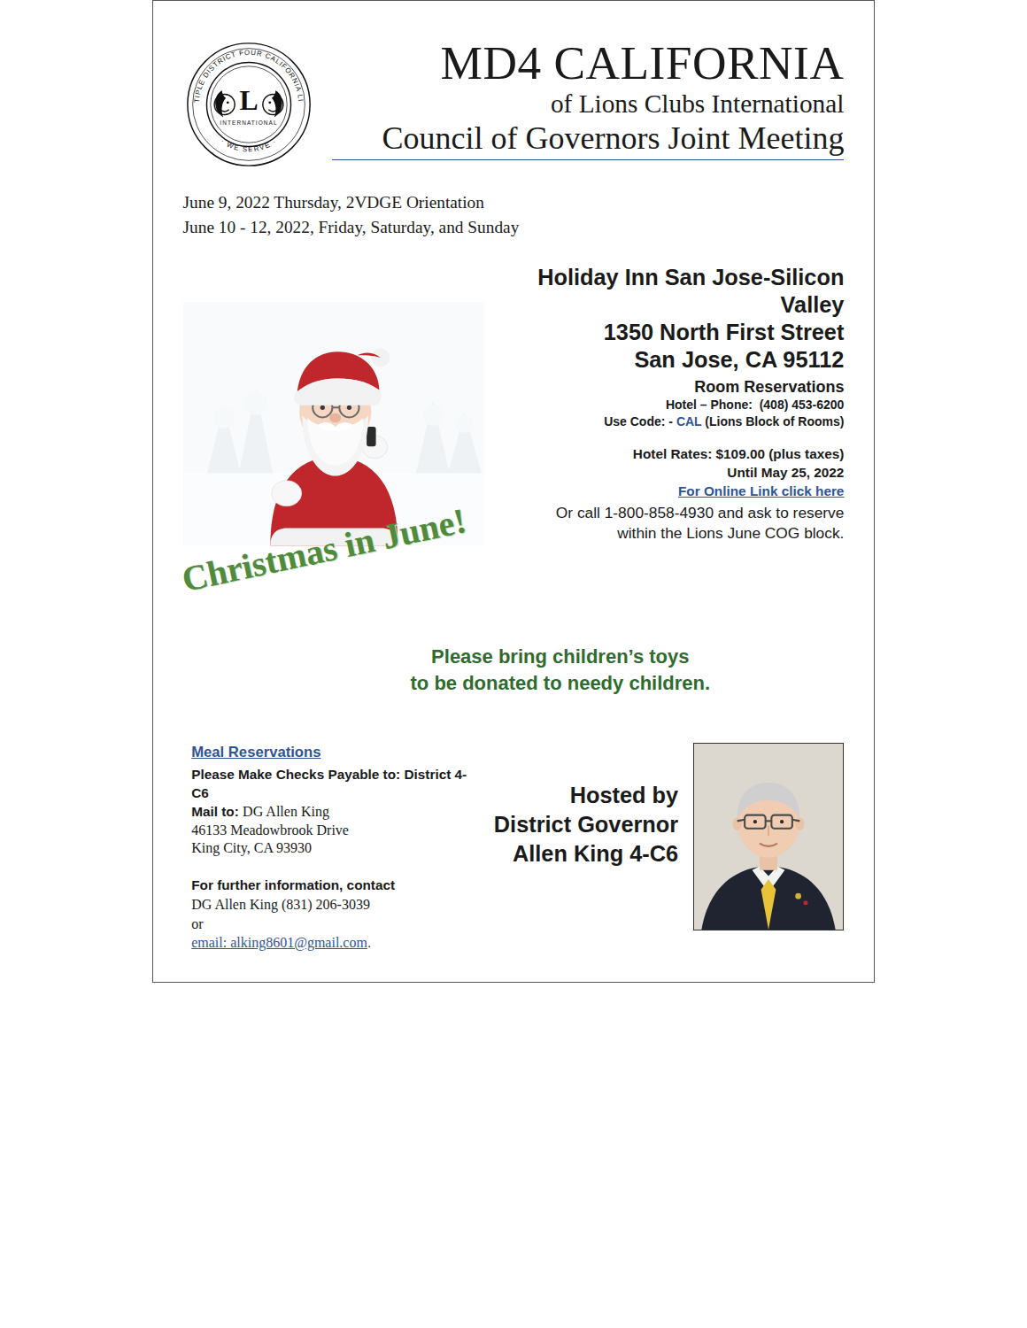MULTIPLE DISTRICT FOUR CALIFORNIA LIONS · WE SERVE · L INTERNATIONAL
MD4 CALIFORNIA
of Lions Clubs International
Council of Governors Joint Meeting
June 9, 2022 Thursday, 2VDGE Orientation
June 10 - 12, 2022, Friday, Saturday, and Sunday
Holiday Inn San Jose-Silicon Valley
1350 North First Street
San Jose, CA 95112
Room Reservations
Hotel – Phone: (408) 453-6200
Use Code: - CAL (Lions Block of Rooms)
Hotel Rates: $109.00 (plus taxes)
Until May 25, 2022
For Online Link click here
Or call 1-800-858-4930 and ask to reserve
within the Lions June COG block.
Christmas in June!
Please bring children’s toys
to be donated to needy children.
Meal Reservations
Please Make Checks Payable to: District 4-C6
Mail to: DG Allen King
46133 Meadowbrook Drive
King City, CA 93930
For further information, contact
DG Allen King (831) 206-3039
or
email: alking8601@gmail.com.
Hosted by
District Governor
Allen King 4-C6